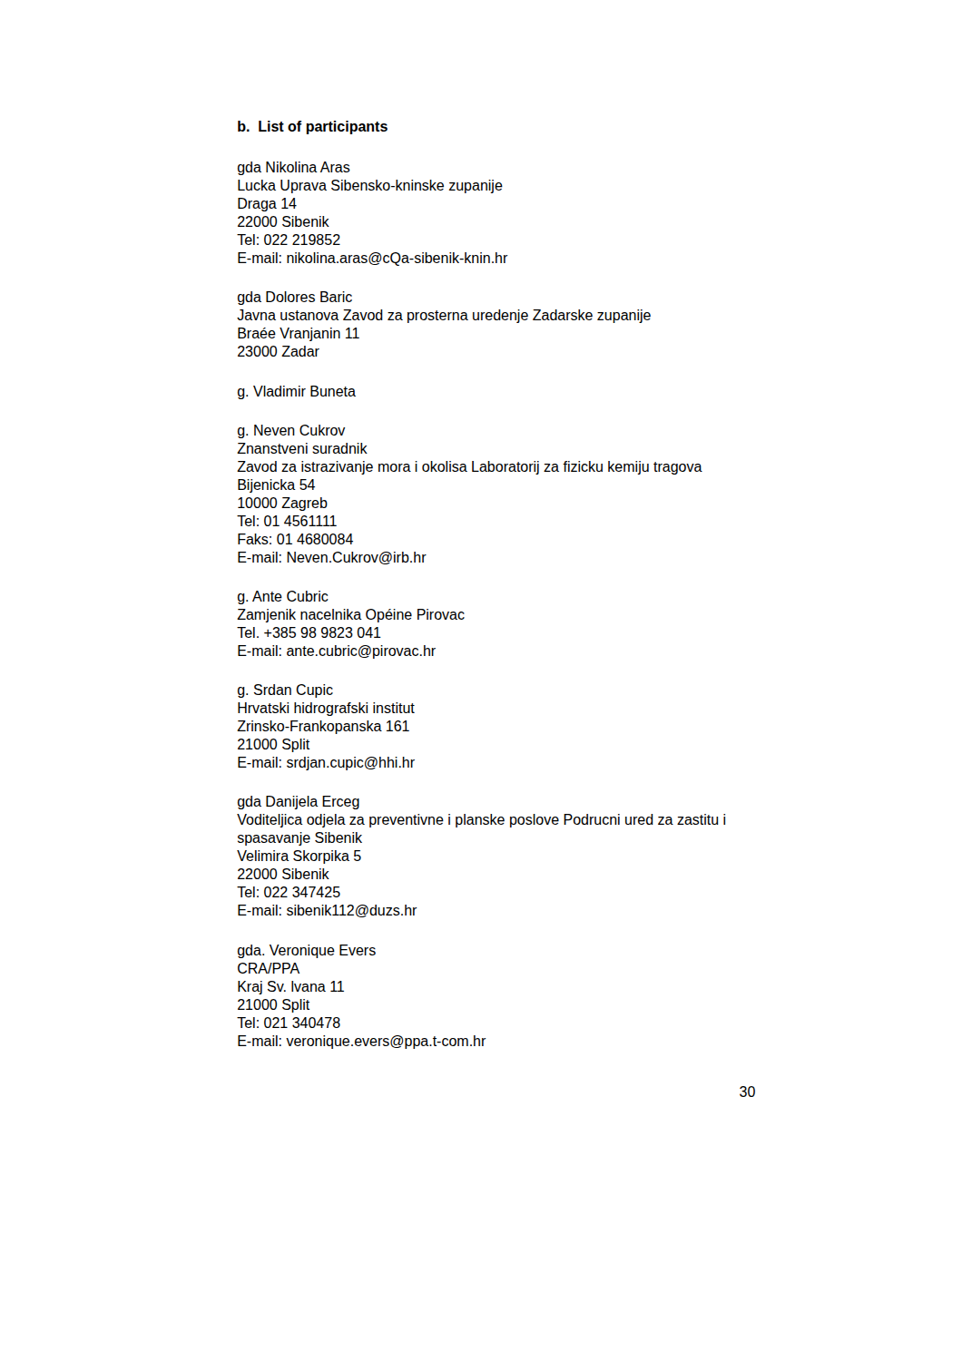b.
List of participants
gda Nikolina Aras
Lucka Uprava Sibensko-kninske zupanije
Draga 14
22000 Sibenik
Tel: 022 219852
E-mail: nikolina.aras@cQa-sibenik-knin.hr
gda Dolores Baric
Javna ustanova Zavod za prosterna uredenje Zadarske zupanije
Braée Vranjanin 11
23000 Zadar
g. Vladimir Buneta
g. Neven Cukrov
Znanstveni suradnik
Zavod za istrazivanje mora i okolisa Laboratorij za fizicku kemiju tragova Bijenicka 54
10000 Zagreb
Tel: 01 4561111
Faks: 01 4680084
E-mail: Neven.Cukrov@irb.hr
g. Ante Cubric
Zamjenik nacelnika Opéine Pirovac
Tel. +385 98 9823 041
E-mail: ante.cubric@pirovac.hr
g. Srdan Cupic
Hrvatski hidrografski institut
Zrinsko-Frankopanska 161
21000 Split
E-mail: srdjan.cupic@hhi.hr
gda Danijela Erceg
Voditeljica odjela za preventivne i planske poslove Podrucni ured za zastitu i spasavanje Sibenik
Velimira Skorpika 5
22000 Sibenik
Tel: 022 347425
E-mail: sibenik112@duzs.hr
gda. Veronique Evers
CRA/PPA
Kraj Sv. lvana 11
21000 Split
Tel: 021 340478
E-mail: veronique.evers@ppa.t-com.hr
30